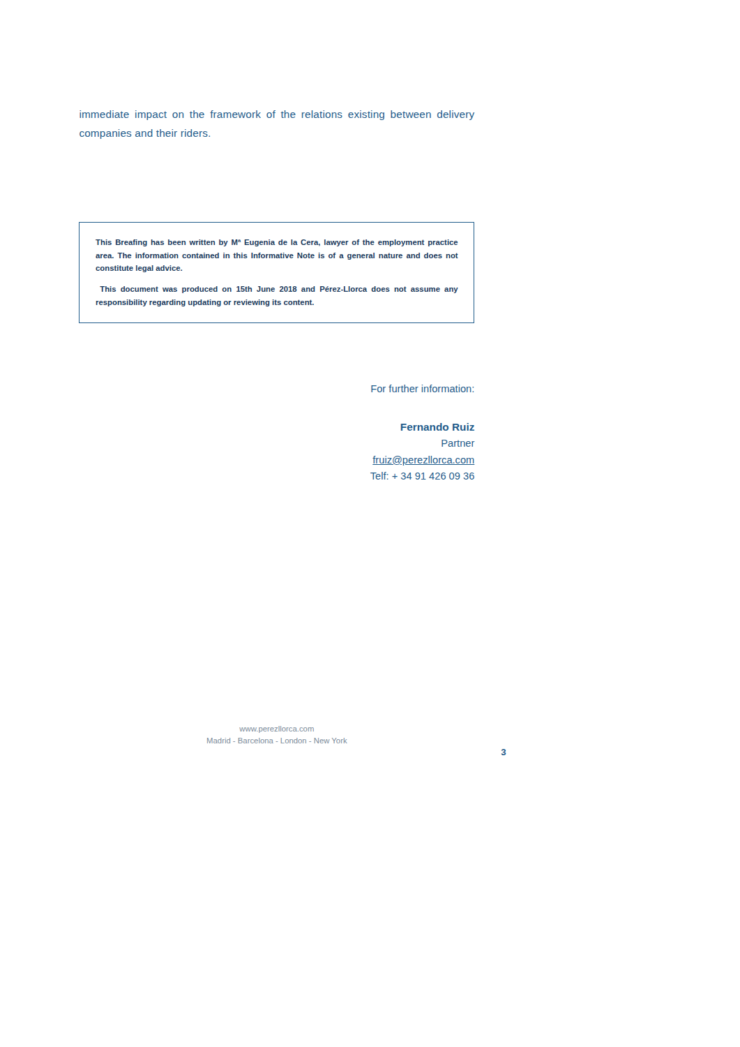immediate impact on the framework of the relations existing between delivery companies and their riders.
This Breafing has been written by Mª Eugenia de la Cera, lawyer of the employment practice area. The information contained in this Informative Note is of a general nature and does not constitute legal advice.
This document was produced on 15th June 2018 and Pérez-Llorca does not assume any responsibility regarding updating or reviewing its content.
For further information:
Fernando Ruiz
Partner
fruiz@perezllorca.com
Telf: + 34 91 426 09 36
www.perezllorca.com
Madrid - Barcelona - London - New York
3